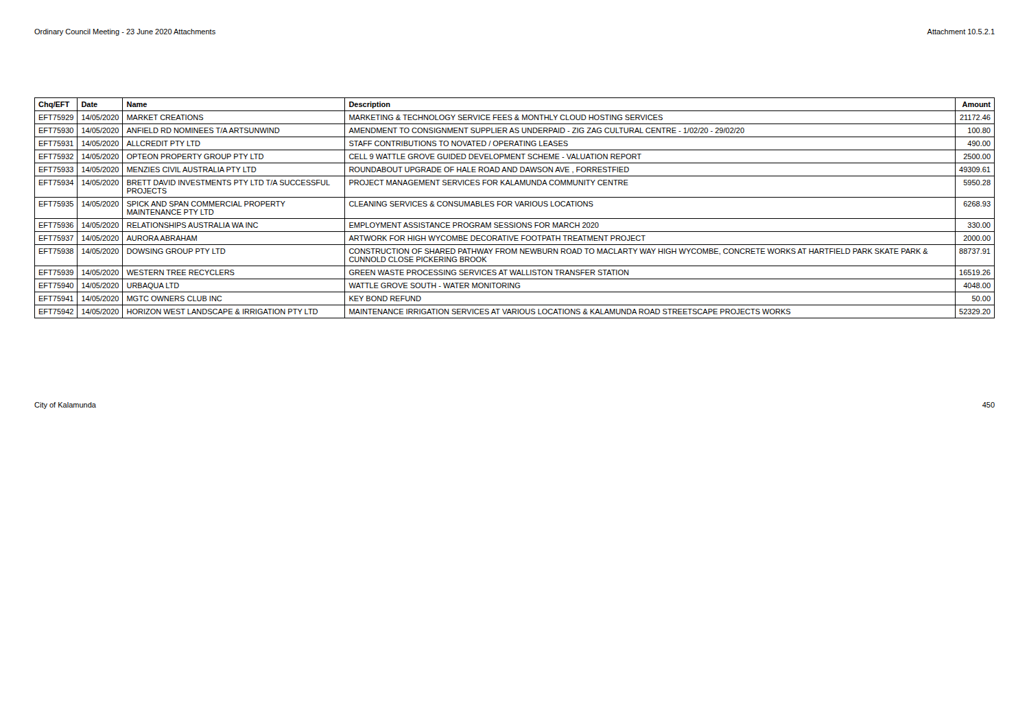Ordinary Council Meeting - 23 June 2020 Attachments Attachment 10.5.2.1
Payments listing
| Chq/EFT | Date | Name | Description | Amount |
| --- | --- | --- | --- | --- |
| EFT75929 | 14/05/2020 | MARKET CREATIONS | MARKETING & TECHNOLOGY SERVICE FEES & MONTHLY CLOUD HOSTING SERVICES | 21172.46 |
| EFT75930 | 14/05/2020 | ANFIELD RD NOMINEES T/A ARTSUNWIND | AMENDMENT TO CONSIGNMENT SUPPLIER AS UNDERPAID - ZIG ZAG CULTURAL CENTRE - 1/02/20 - 29/02/20 | 100.80 |
| EFT75931 | 14/05/2020 | ALLCREDIT PTY LTD | STAFF CONTRIBUTIONS TO NOVATED / OPERATING LEASES | 490.00 |
| EFT75932 | 14/05/2020 | OPTEON PROPERTY GROUP PTY LTD | CELL 9 WATTLE GROVE GUIDED DEVELOPMENT SCHEME - VALUATION REPORT | 2500.00 |
| EFT75933 | 14/05/2020 | MENZIES CIVIL AUSTRALIA PTY LTD | ROUNDABOUT UPGRADE OF HALE ROAD AND DAWSON AVE , FORRESTFIED | 49309.61 |
| EFT75934 | 14/05/2020 | BRETT DAVID INVESTMENTS PTY LTD T/A SUCCESSFUL PROJECTS | PROJECT MANAGEMENT SERVICES FOR KALAMUNDA COMMUNITY CENTRE | 5950.28 |
| EFT75935 | 14/05/2020 | SPICK AND SPAN COMMERCIAL PROPERTY MAINTENANCE PTY LTD | CLEANING SERVICES & CONSUMABLES FOR VARIOUS LOCATIONS | 6268.93 |
| EFT75936 | 14/05/2020 | RELATIONSHIPS AUSTRALIA WA INC | EMPLOYMENT ASSISTANCE PROGRAM SESSIONS FOR MARCH 2020 | 330.00 |
| EFT75937 | 14/05/2020 | AURORA ABRAHAM | ARTWORK FOR HIGH WYCOMBE DECORATIVE FOOTPATH TREATMENT PROJECT | 2000.00 |
| EFT75938 | 14/05/2020 | DOWSING GROUP PTY LTD | CONSTRUCTION OF SHARED PATHWAY FROM NEWBURN ROAD TO MACLARTY WAY HIGH WYCOMBE, CONCRETE WORKS AT HARTFIELD PARK SKATE PARK & CUNNOLD CLOSE PICKERING BROOK | 88737.91 |
| EFT75939 | 14/05/2020 | WESTERN TREE RECYCLERS | GREEN WASTE PROCESSING SERVICES AT WALLISTON TRANSFER STATION | 16519.26 |
| EFT75940 | 14/05/2020 | URBAQUA LTD | WATTLE GROVE SOUTH - WATER MONITORING | 4048.00 |
| EFT75941 | 14/05/2020 | MGTC OWNERS CLUB INC | KEY BOND REFUND | 50.00 |
| EFT75942 | 14/05/2020 | HORIZON WEST LANDSCAPE & IRRIGATION PTY LTD | MAINTENANCE IRRIGATION SERVICES AT VARIOUS LOCATIONS & KALAMUNDA ROAD STREETSCAPE PROJECTS WORKS | 52329.20 |
City of Kalamunda 450